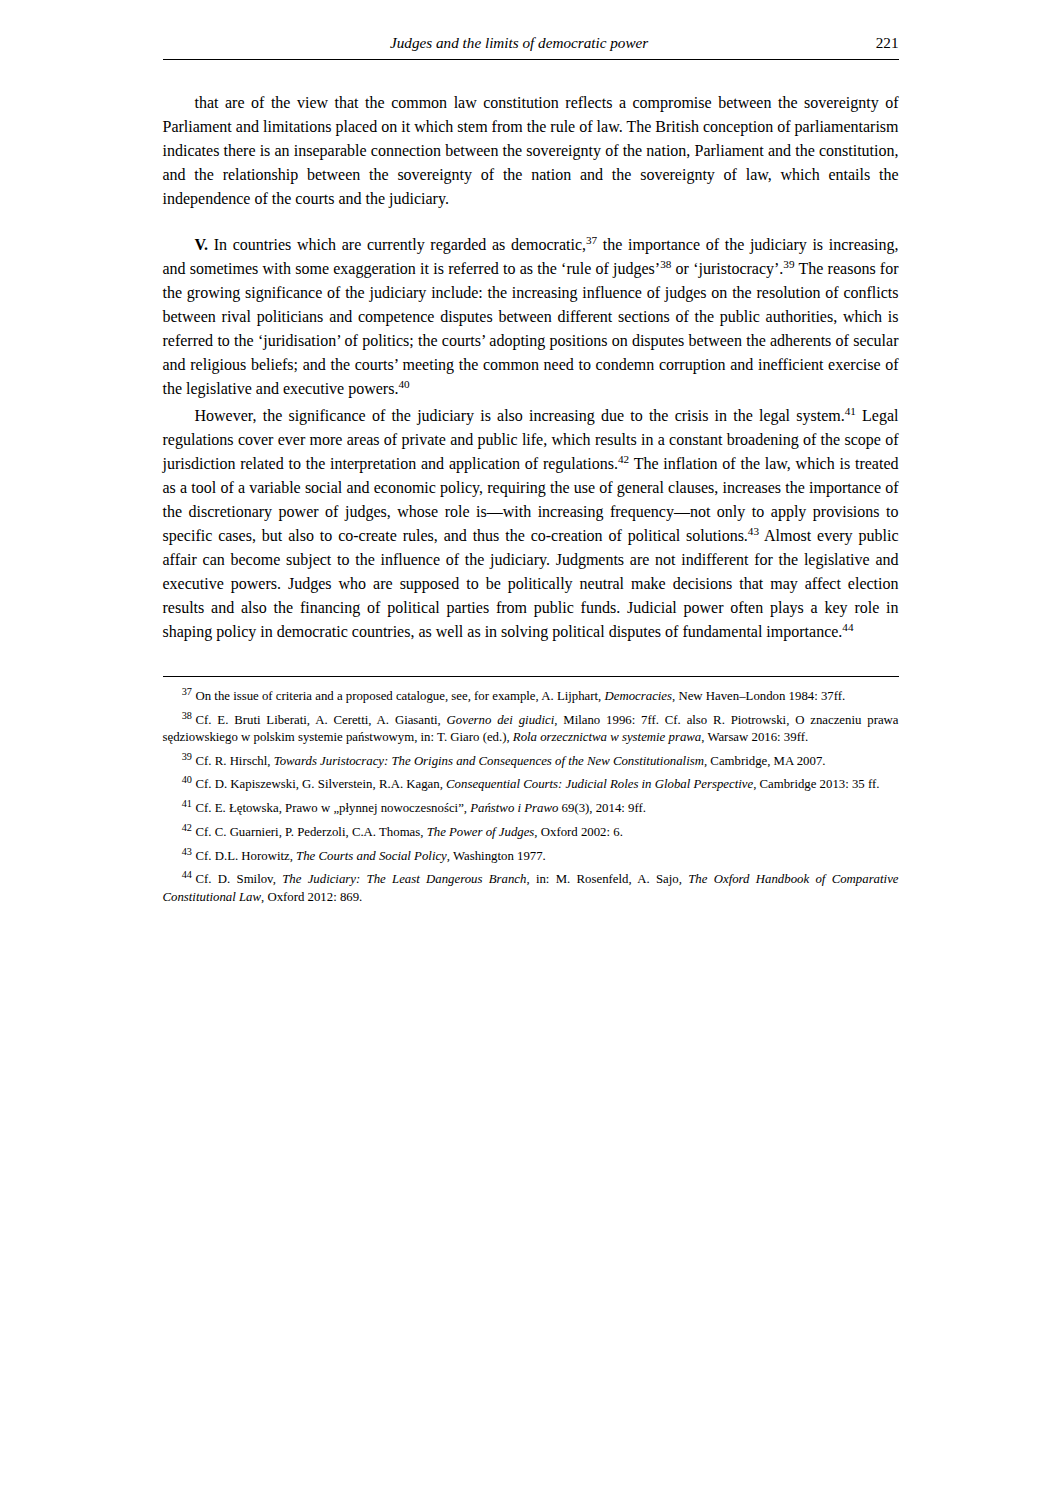Judges and the limits of democratic power 221
that are of the view that the common law constitution reflects a compromise between the sovereignty of Parliament and limitations placed on it which stem from the rule of law. The British conception of parliamentarism indicates there is an inseparable connection between the sovereignty of the nation, Parliament and the constitution, and the relationship between the sovereignty of the nation and the sovereignty of law, which entails the independence of the courts and the judiciary.
V. In countries which are currently regarded as democratic,37 the importance of the judiciary is increasing, and sometimes with some exaggeration it is referred to as the ‘rule of judges’38 or ‘juristocracy’.39 The reasons for the growing significance of the judiciary include: the increasing influence of judges on the resolution of conflicts between rival politicians and competence disputes between different sections of the public authorities, which is referred to the ‘juridisation’ of politics; the courts’ adopting positions on disputes between the adherents of secular and religious beliefs; and the courts’ meeting the common need to condemn corruption and inefficient exercise of the legislative and executive powers.40
However, the significance of the judiciary is also increasing due to the crisis in the legal system.41 Legal regulations cover ever more areas of private and public life, which results in a constant broadening of the scope of jurisdiction related to the interpretation and application of regulations.42 The inflation of the law, which is treated as a tool of a variable social and economic policy, requiring the use of general clauses, increases the importance of the discretionary power of judges, whose role is—with increasing frequency—not only to apply provisions to specific cases, but also to co-create rules, and thus the co-creation of political solutions.43 Almost every public affair can become subject to the influence of the judiciary. Judgments are not indifferent for the legislative and executive powers. Judges who are supposed to be politically neutral make decisions that may affect election results and also the financing of political parties from public funds. Judicial power often plays a key role in shaping policy in democratic countries, as well as in solving political disputes of fundamental importance.44
37 On the issue of criteria and a proposed catalogue, see, for example, A. Lijphart, Democracies, New Haven–London 1984: 37ff.
38 Cf. E. Bruti Liberati, A. Ceretti, A. Giasanti, Governo dei giudici, Milano 1996: 7ff. Cf. also R. Piotrowski, O znaczeniu prawa sędziowskiego w polskim systemie państwowym, in: T. Giaro (ed.), Rola orzecznictwa w systemie prawa, Warsaw 2016: 39ff.
39 Cf. R. Hirschl, Towards Juristocracy: The Origins and Consequences of the New Constitutionalism, Cambridge, MA 2007.
40 Cf. D. Kapiszewski, G. Silverstein, R.A. Kagan, Consequential Courts: Judicial Roles in Global Perspective, Cambridge 2013: 35 ff.
41 Cf. E. Łętowska, Prawo w „płynnej nowoczesności”, Państwo i Prawo 69(3), 2014: 9ff.
42 Cf. C. Guarnieri, P. Pederzoli, C.A. Thomas, The Power of Judges, Oxford 2002: 6.
43 Cf. D.L. Horowitz, The Courts and Social Policy, Washington 1977.
44 Cf. D. Smilov, The Judiciary: The Least Dangerous Branch, in: M. Rosenfeld, A. Sajo, The Oxford Handbook of Comparative Constitutional Law, Oxford 2012: 869.